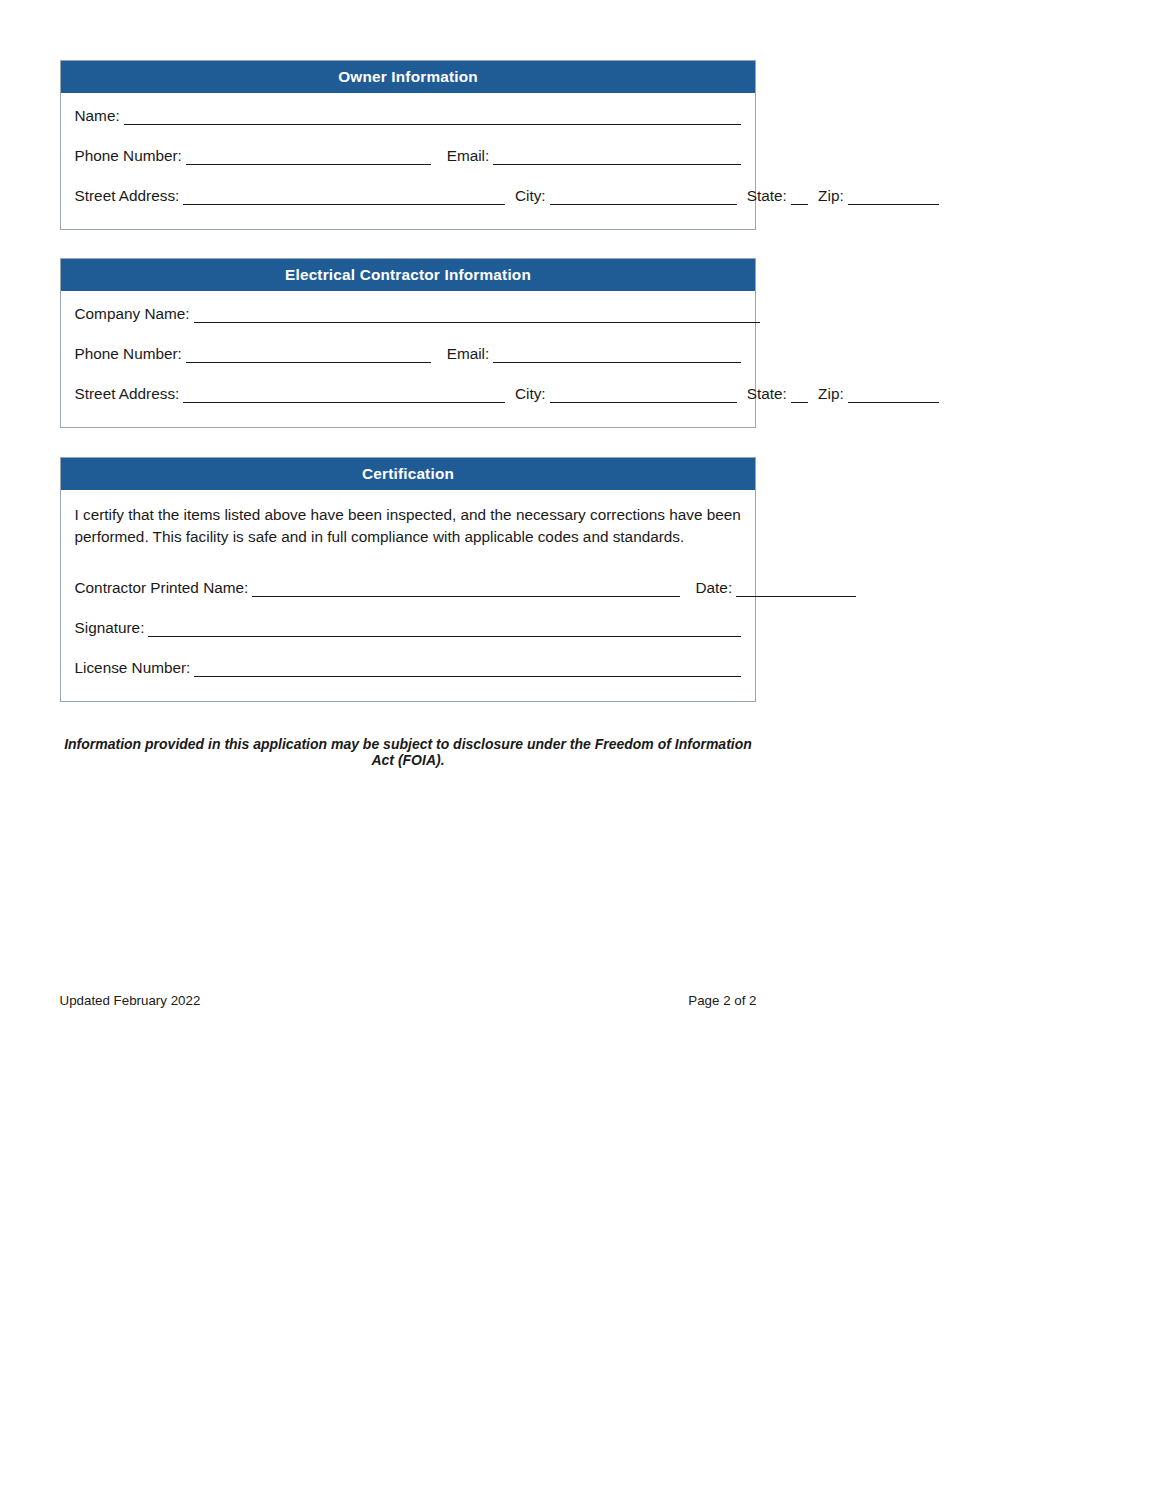Owner Information
Name:
Phone Number: Email:
Street Address: City: State: Zip:
Electrical Contractor Information
Company Name:
Phone Number: Email:
Street Address: City: State: Zip:
Certification
I certify that the items listed above have been inspected, and the necessary corrections have been performed. This facility is safe and in full compliance with applicable codes and standards.
Contractor Printed Name: Date:
Signature:
License Number:
Information provided in this application may be subject to disclosure under the Freedom of Information Act (FOIA).
Updated February 2022 Page 2 of 2